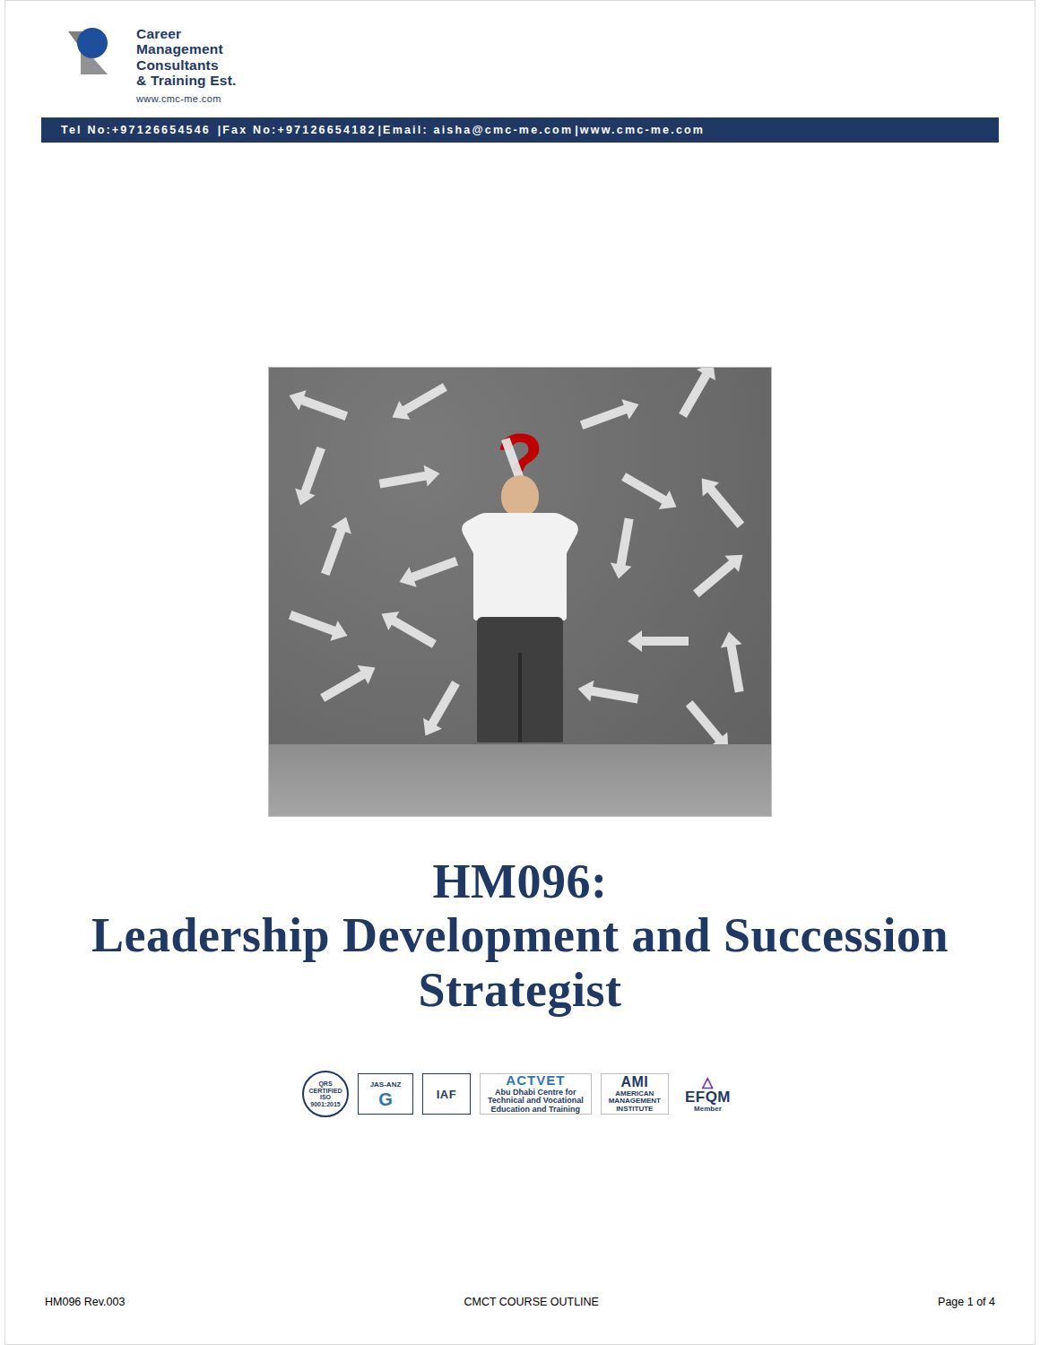Career
Management
Consultants
& Training Est.
www.cmc-me.com
Tel No:+97126654546 |Fax No:+97126654182|Email: aisha@cmc-me.com|www.cmc-me.com
?
HM096: Leadership Development and Succession Strategist
QRS
CERTIFIED
ISO 9001:2015
JAS-ANZ G
IAF
ACTVET Abu Dhabi Centre for
Technical and Vocational
Education and Training
AMI AMERICAN
MANAGEMENT
INSTITUTE
△ EFQM Member
HM096 Rev.003
CMCT COURSE OUTLINE
Page 1 of 4